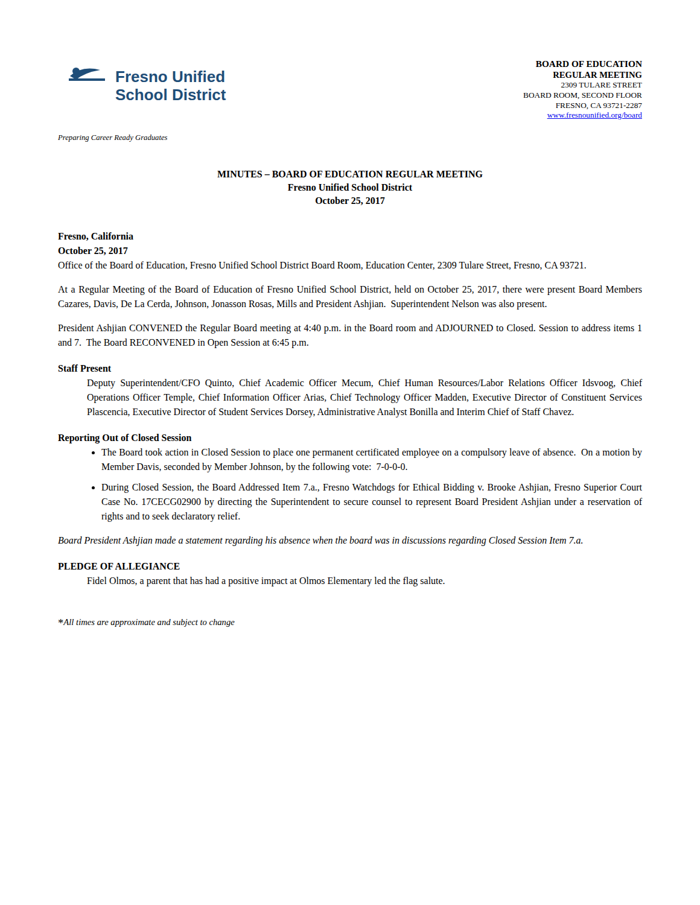Preparing Career Ready Graduates
BOARD OF EDUCATION
REGULAR MEETING
2309 TULARE STREET
BOARD ROOM, SECOND FLOOR
FRESNO, CA 93721-2287
www.fresnounified.org/board
MINUTES – BOARD OF EDUCATION REGULAR MEETING Fresno Unified School District October 25, 2017
Fresno, California
October 25, 2017
Office of the Board of Education, Fresno Unified School District Board Room, Education Center, 2309 Tulare Street, Fresno, CA 93721.
At a Regular Meeting of the Board of Education of Fresno Unified School District, held on October 25, 2017, there were present Board Members Cazares, Davis, De La Cerda, Johnson, Jonasson Rosas, Mills and President Ashjian. Superintendent Nelson was also present.
President Ashjian CONVENED the Regular Board meeting at 4:40 p.m. in the Board room and ADJOURNED to Closed. Session to address items 1 and 7. The Board RECONVENED in Open Session at 6:45 p.m.
Staff Present
Deputy Superintendent/CFO Quinto, Chief Academic Officer Mecum, Chief Human Resources/Labor Relations Officer Idsvoog, Chief Operations Officer Temple, Chief Information Officer Arias, Chief Technology Officer Madden, Executive Director of Constituent Services Plascencia, Executive Director of Student Services Dorsey, Administrative Analyst Bonilla and Interim Chief of Staff Chavez.
Reporting Out of Closed Session
The Board took action in Closed Session to place one permanent certificated employee on a compulsory leave of absence. On a motion by Member Davis, seconded by Member Johnson, by the following vote: 7-0-0-0.
During Closed Session, the Board Addressed Item 7.a., Fresno Watchdogs for Ethical Bidding v. Brooke Ashjian, Fresno Superior Court Case No. 17CECG02900 by directing the Superintendent to secure counsel to represent Board President Ashjian under a reservation of rights and to seek declaratory relief.
Board President Ashjian made a statement regarding his absence when the board was in discussions regarding Closed Session Item 7.a.
PLEDGE OF ALLEGIANCE
Fidel Olmos, a parent that has had a positive impact at Olmos Elementary led the flag salute.
*All times are approximate and subject to change